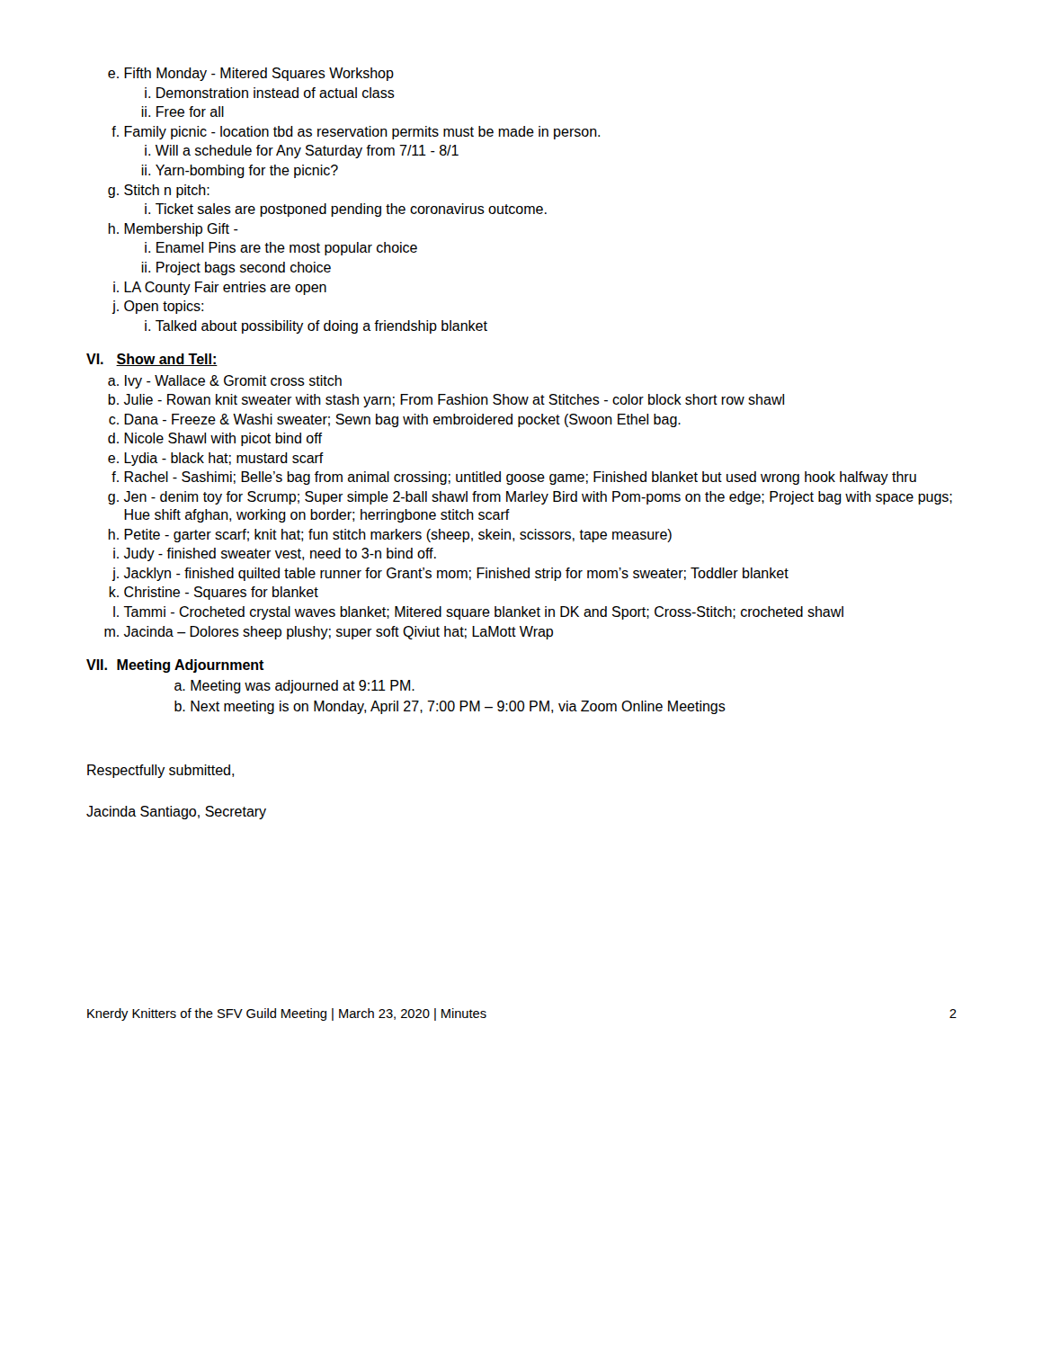Fifth Monday - Mitered Squares Workshop
Demonstration instead of actual class
Free for all
Family picnic - location tbd as reservation permits must be made in person.
Will a schedule for Any Saturday from 7/11 - 8/1
Yarn-bombing for the picnic?
Stitch n pitch:
Ticket sales are postponed pending the coronavirus outcome.
Membership Gift -
Enamel Pins are the most popular choice
Project bags second choice
LA County Fair entries are open
Open topics:
Talked about possibility of doing a friendship blanket
VI. Show and Tell:
Ivy - Wallace & Gromit cross stitch
Julie - Rowan knit sweater with stash yarn; From Fashion Show at Stitches - color block short row shawl
Dana - Freeze & Washi sweater; Sewn bag with embroidered pocket (Swoon Ethel bag.
Nicole Shawl with picot bind off
Lydia - black hat; mustard scarf
Rachel - Sashimi; Belle’s bag from animal crossing; untitled goose game; Finished blanket but used wrong hook halfway thru
Jen - denim toy for Scrump; Super simple 2-ball shawl from Marley Bird with Pom-poms on the edge; Project bag with space pugs; Hue shift afghan, working on border; herringbone stitch scarf
Petite - garter scarf; knit hat; fun stitch markers (sheep, skein, scissors, tape measure)
Judy - finished sweater vest, need to 3-n bind off.
Jacklyn - finished quilted table runner for Grant’s mom; Finished strip for mom’s sweater; Toddler blanket
Christine - Squares for blanket
Tammi - Crocheted crystal waves blanket; Mitered square blanket in DK and Sport; Cross-Stitch; crocheted shawl
Jacinda – Dolores sheep plushy; super soft Qiviut hat; LaMott Wrap
VII. Meeting Adjournment
Meeting was adjourned at 9:11 PM.
Next meeting is on Monday, April 27, 7:00 PM – 9:00 PM, via Zoom Online Meetings
Respectfully submitted,
Jacinda Santiago, Secretary
Knerdy Knitters of the SFV Guild Meeting | March 23, 2020 | Minutes
2